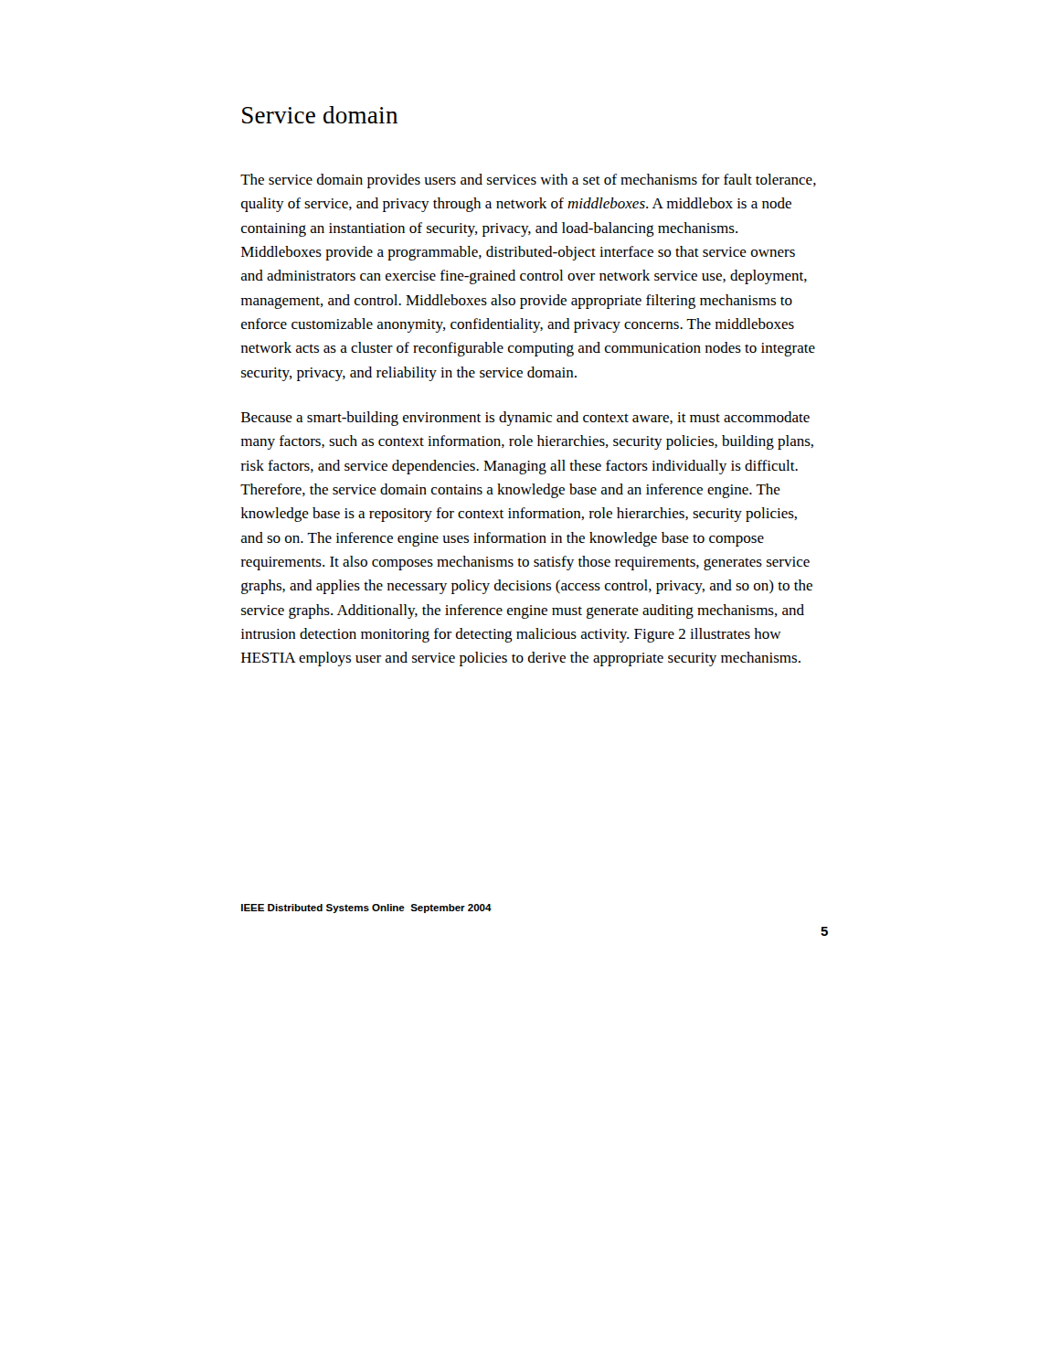Service domain
The service domain provides users and services with a set of mechanisms for fault tolerance, quality of service, and privacy through a network of middleboxes. A middlebox is a node containing an instantiation of security, privacy, and load-balancing mechanisms. Middleboxes provide a programmable, distributed-object interface so that service owners and administrators can exercise fine-grained control over network service use, deployment, management, and control. Middleboxes also provide appropriate filtering mechanisms to enforce customizable anonymity, confidentiality, and privacy concerns. The middleboxes network acts as a cluster of reconfigurable computing and communication nodes to integrate security, privacy, and reliability in the service domain.
Because a smart-building environment is dynamic and context aware, it must accommodate many factors, such as context information, role hierarchies, security policies, building plans, risk factors, and service dependencies. Managing all these factors individually is difficult. Therefore, the service domain contains a knowledge base and an inference engine. The knowledge base is a repository for context information, role hierarchies, security policies, and so on. The inference engine uses information in the knowledge base to compose requirements. It also composes mechanisms to satisfy those requirements, generates service graphs, and applies the necessary policy decisions (access control, privacy, and so on) to the service graphs. Additionally, the inference engine must generate auditing mechanisms, and intrusion detection monitoring for detecting malicious activity. Figure 2 illustrates how HESTIA employs user and service policies to derive the appropriate security mechanisms.
IEEE Distributed Systems Online September 2004 5